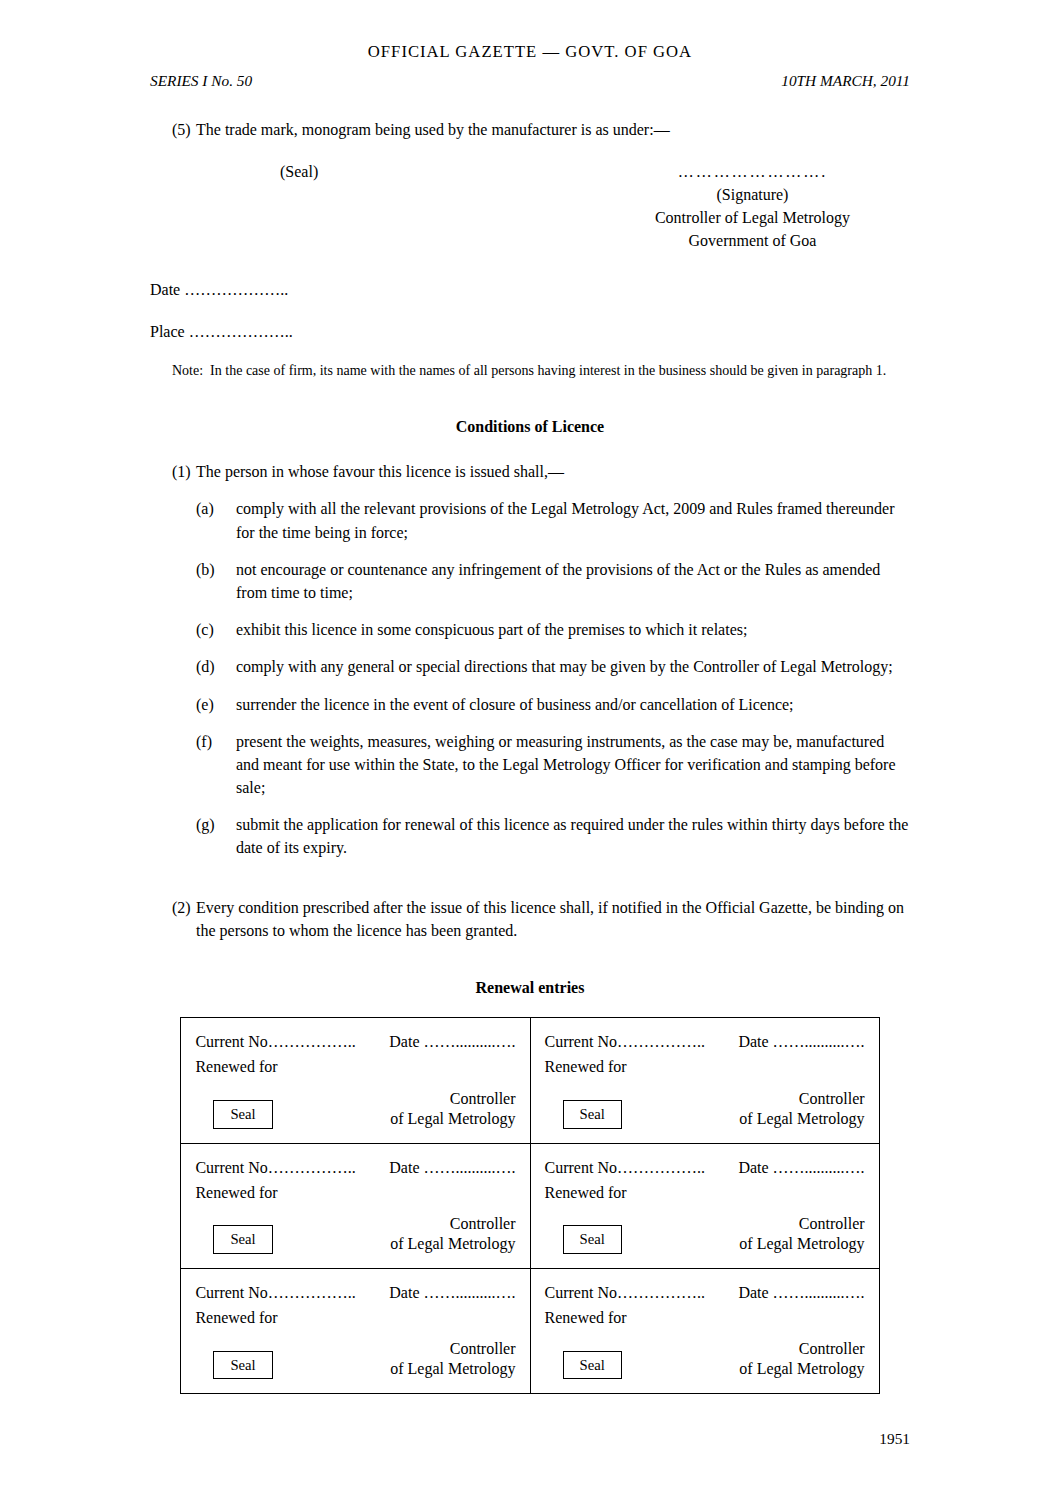OFFICIAL GAZETTE — GOVT. OF GOA
SERIES I No. 50 10TH MARCH, 2011
(5) The trade mark, monogram being used by the manufacturer is as under:—
(Seal)
…………………….
(Signature)
Controller of Legal Metrology
Government of Goa
Date ………………..
Place ………………..
Note: In the case of firm, its name with the names of all persons having interest in the business should be given in paragraph 1.
Conditions of Licence
(1)
The person in whose favour this licence is issued shall,—
(a) comply with all the relevant provisions of the Legal Metrology Act, 2009 and Rules framed thereunder for the time being in force;
(b) not encourage or countenance any infringement of the provisions of the Act or the Rules as amended from time to time;
(c) exhibit this licence in some conspicuous part of the premises to which it relates;
(d) comply with any general or special directions that may be given by the Controller of Legal Metrology;
(e) surrender the licence in the event of closure of business and/or cancellation of Licence;
(f) present the weights, measures, weighing or measuring instruments, as the case may be, manufactured and meant for use within the State, to the Legal Metrology Officer for verification and stamping before sale;
(g) submit the application for renewal of this licence as required under the rules within thirty days before the date of its expiry.
(2) Every condition prescribed after the issue of this licence shall, if notified in the Official Gazette, be binding on the persons to whom the licence has been granted.
Renewal entries
| Current No…………….. Date ……..........…. Renewed for Seal Controller of Legal Metrology | Current No…………….. Date ……..........…. Renewed for Seal Controller of Legal Metrology |
| Current No…………….. Date ……..........…. Renewed for Seal Controller of Legal Metrology | Current No…………….. Date ……..........…. Renewed for Seal Controller of Legal Metrology |
| Current No…………….. Date ……..........…. Renewed for Seal Controller of Legal Metrology | Current No…………….. Date ……..........…. Renewed for Seal Controller of Legal Metrology |
1951